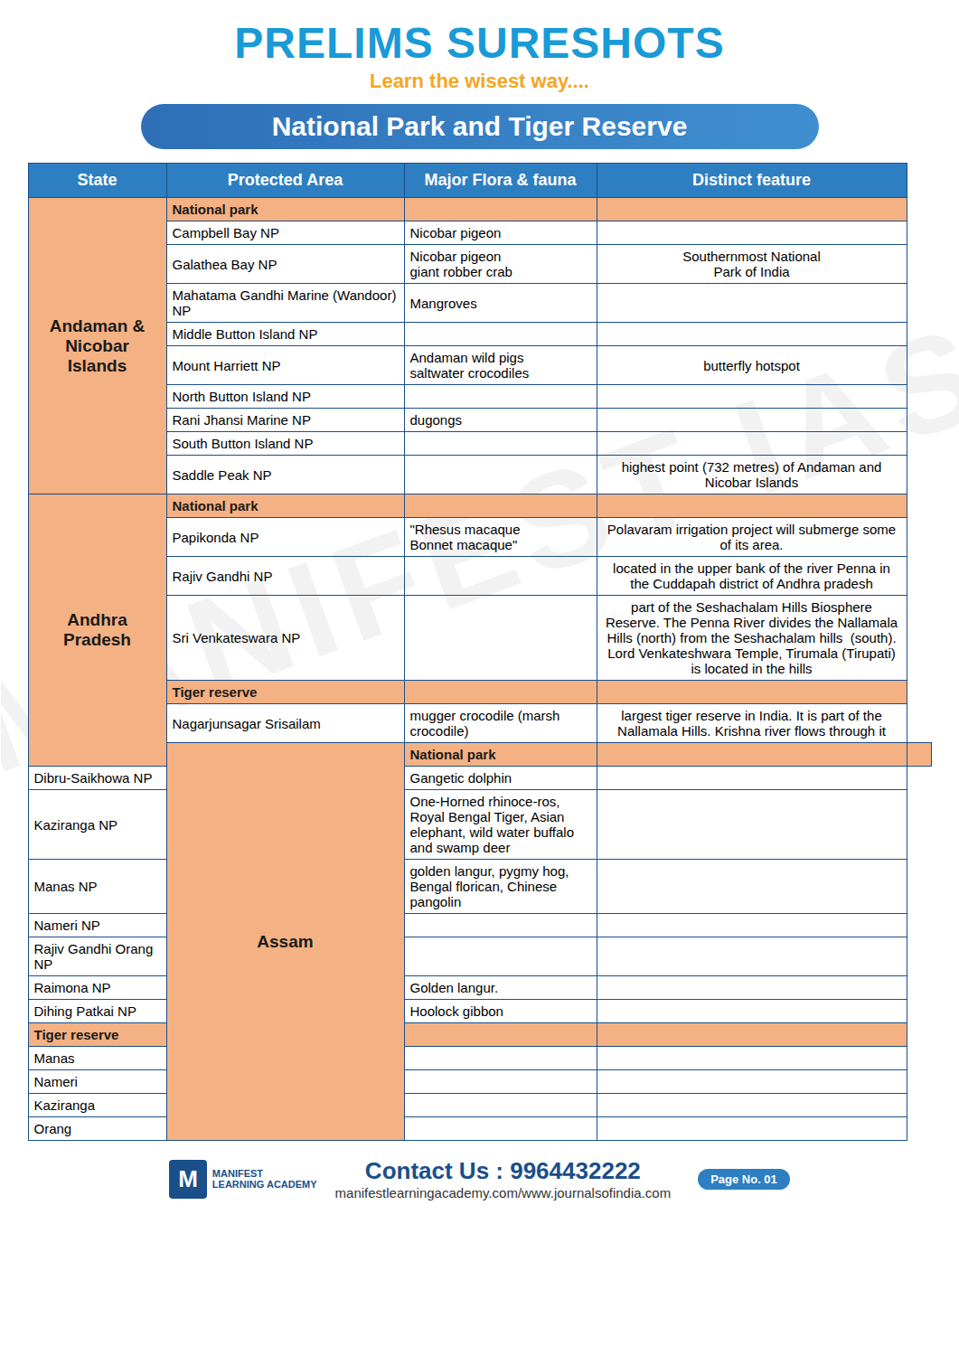MANIFEST IAS
PRELIMS SURESHOTS
Learn the wisest way....
National Park and Tiger Reserve
| State | Protected Area | Major Flora & fauna | Distinct feature |
| --- | --- | --- | --- |
| Andaman & Nicobar Islands | National park | | |
| Campbell Bay NP | Nicobar pigeon | |
| Galathea Bay NP | Nicobar pigeon giant robber crab | Southernmost National Park of India |
| Mahatama Gandhi Marine (Wandoor) NP | Mangroves | |
| Middle Button Island NP | | |
| Mount Harriett NP | Andaman wild pigs saltwater crocodiles | butterfly hotspot |
| North Button Island NP | | |
| Rani Jhansi Marine NP | dugongs | |
| South Button Island NP | | |
| Saddle Peak NP | | highest point (732 metres) of Andaman and Nicobar Islands |
| Andhra Pradesh | National park | | |
| Papikonda NP | "Rhesus macaque Bonnet macaque" | Polavaram irrigation project will submerge some of its area. |
| Rajiv Gandhi NP | | located in the upper bank of the river Penna in the Cuddapah district of Andhra pradesh |
| Sri Venkateswara NP | | part of the Seshachalam Hills Biosphere Reserve. The Penna River divides the Nallamala Hills (north) from the Seshachalam hills (south). Lord Venkateshwara Temple, Tirumala (Tirupati) is located in the hills |
| Tiger reserve | | |
| Nagarjunsagar Srisailam | mugger crocodile (marsh crocodile) | largest tiger reserve in India. It is part of the Nallamala Hills. Krishna river flows through it |
| Assam | National park | | |
| Dibru-Saikhowa NP | Gangetic dolphin | |
| Kaziranga NP | One-Horned rhinoce-ros, Royal Bengal Tiger, Asian elephant, wild water buffalo and swamp deer | |
| Manas NP | golden langur, pygmy hog, Bengal florican, Chinese pangolin | |
| Nameri NP | | |
| Rajiv Gandhi Orang NP | | |
| Raimona NP | Golden langur. | |
| Dihing Patkai NP | Hoolock gibbon | |
| Tiger reserve | | |
| Manas | | |
| Nameri | | |
| Kaziranga | | |
| Orang | | |
M
MANIFEST
LEARNING ACADEMY
Contact Us : 9964432222
manifestlearningacademy.com/www.journalsofindia.com
Page No. 01